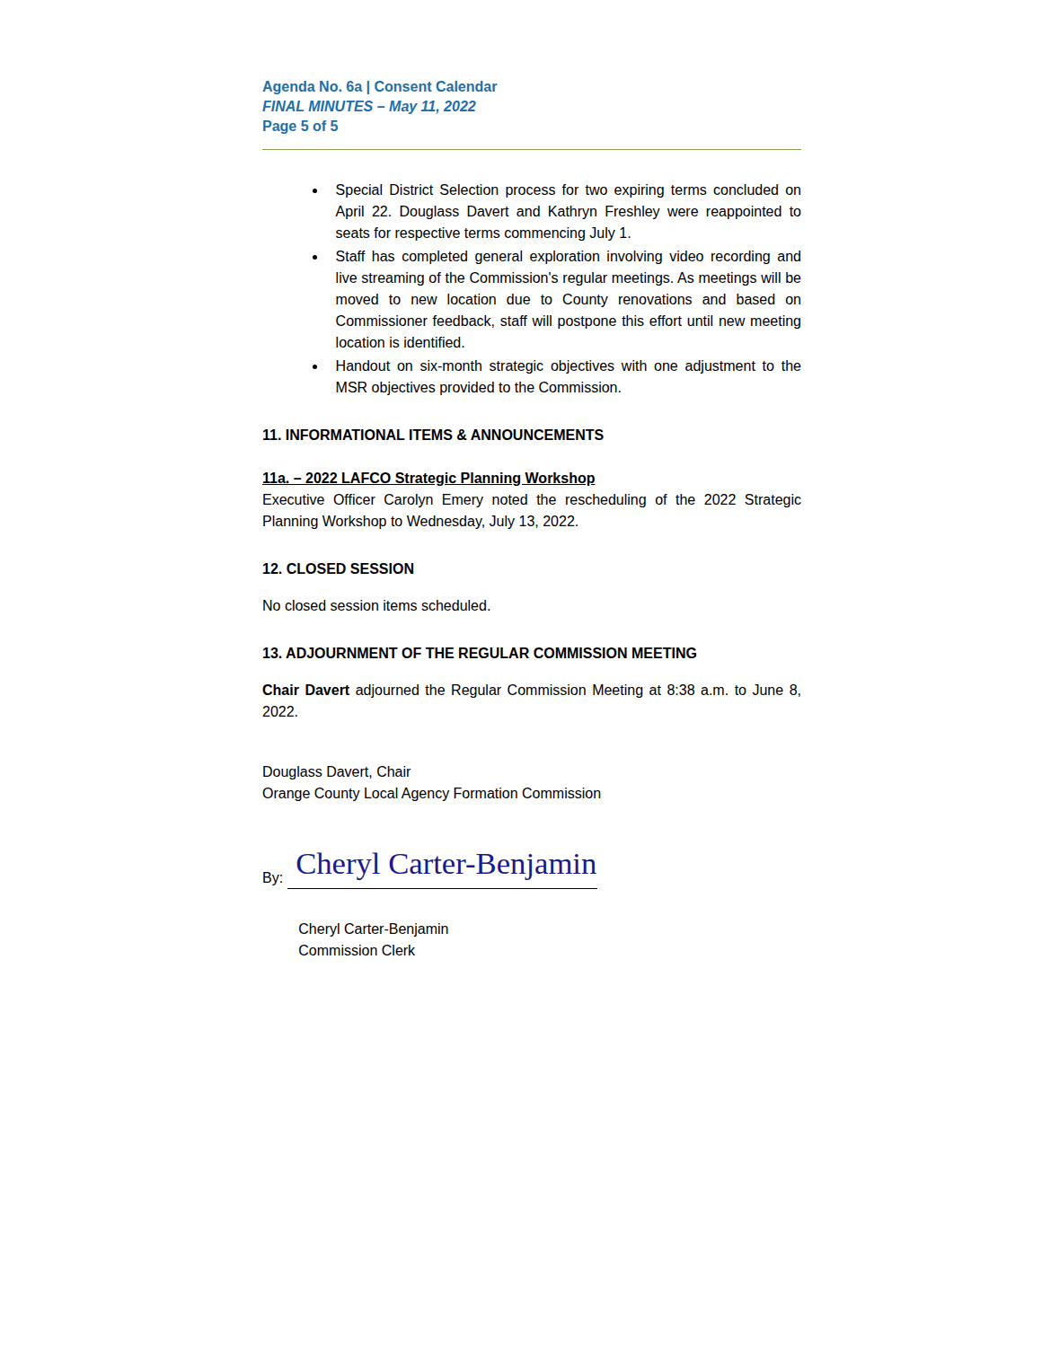Agenda No. 6a | Consent Calendar
FINAL MINUTES – May 11, 2022
Page 5 of 5
Special District Selection process for two expiring terms concluded on April 22. Douglass Davert and Kathryn Freshley were reappointed to seats for respective terms commencing July 1.
Staff has completed general exploration involving video recording and live streaming of the Commission's regular meetings. As meetings will be moved to new location due to County renovations and based on Commissioner feedback, staff will postpone this effort until new meeting location is identified.
Handout on six-month strategic objectives with one adjustment to the MSR objectives provided to the Commission.
11. INFORMATIONAL ITEMS & ANNOUNCEMENTS
11a. – 2022 LAFCO Strategic Planning Workshop
Executive Officer Carolyn Emery noted the rescheduling of the 2022 Strategic Planning Workshop to Wednesday, July 13, 2022.
12. CLOSED SESSION
No closed session items scheduled.
13. ADJOURNMENT OF THE REGULAR COMMISSION MEETING
Chair Davert adjourned the Regular Commission Meeting at 8:38 a.m. to June 8, 2022.
Douglass Davert, Chair
Orange County Local Agency Formation Commission
By: Cheryl Carter-Benjamin
Cheryl Carter-Benjamin
Commission Clerk